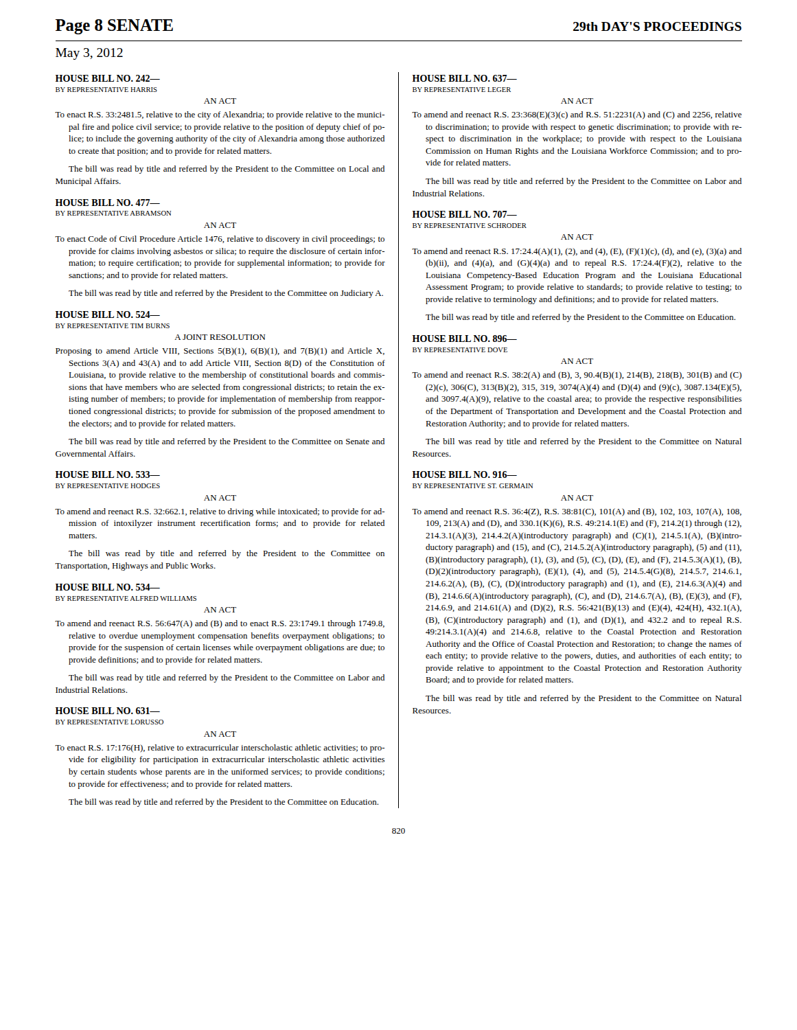Page 8 SENATE 29th DAY'S PROCEEDINGS
May 3, 2012
HOUSE BILL NO. 242—
BY REPRESENTATIVE HARRIS
AN ACT
To enact R.S. 33:2481.5, relative to the city of Alexandria; to provide relative to the municipal fire and police civil service; to provide relative to the position of deputy chief of police; to include the governing authority of the city of Alexandria among those authorized to create that position; and to provide for related matters.
The bill was read by title and referred by the President to the Committee on Local and Municipal Affairs.
HOUSE BILL NO. 477—
BY REPRESENTATIVE ABRAMSON
AN ACT
To enact Code of Civil Procedure Article 1476, relative to discovery in civil proceedings; to provide for claims involving asbestos or silica; to require the disclosure of certain information; to require certification; to provide for supplemental information; to provide for sanctions; and to provide for related matters.
The bill was read by title and referred by the President to the Committee on Judiciary A.
HOUSE BILL NO. 524—
BY REPRESENTATIVE TIM BURNS
A JOINT RESOLUTION
Proposing to amend Article VIII, Sections 5(B)(1), 6(B)(1), and 7(B)(1) and Article X, Sections 3(A) and 43(A) and to add Article VIII, Section 8(D) of the Constitution of Louisiana, to provide relative to the membership of constitutional boards and commissions that have members who are selected from congressional districts; to retain the existing number of members; to provide for implementation of membership from reapportioned congressional districts; to provide for submission of the proposed amendment to the electors; and to provide for related matters.
The bill was read by title and referred by the President to the Committee on Senate and Governmental Affairs.
HOUSE BILL NO. 533—
BY REPRESENTATIVE HODGES
AN ACT
To amend and reenact R.S. 32:662.1, relative to driving while intoxicated; to provide for admission of intoxilyzer instrument recertification forms; and to provide for related matters.
The bill was read by title and referred by the President to the Committee on Transportation, Highways and Public Works.
HOUSE BILL NO. 534—
BY REPRESENTATIVE ALFRED WILLIAMS
AN ACT
To amend and reenact R.S. 56:647(A) and (B) and to enact R.S. 23:1749.1 through 1749.8, relative to overdue unemployment compensation benefits overpayment obligations; to provide for the suspension of certain licenses while overpayment obligations are due; to provide definitions; and to provide for related matters.
The bill was read by title and referred by the President to the Committee on Labor and Industrial Relations.
HOUSE BILL NO. 631—
BY REPRESENTATIVE LORUSSO
AN ACT
To enact R.S. 17:176(H), relative to extracurricular interscholastic athletic activities; to provide for eligibility for participation in extracurricular interscholastic athletic activities by certain students whose parents are in the uniformed services; to provide conditions; to provide for effectiveness; and to provide for related matters.
The bill was read by title and referred by the President to the Committee on Education.
HOUSE BILL NO. 637—
BY REPRESENTATIVE LEGER
AN ACT
To amend and reenact R.S. 23:368(E)(3)(c) and R.S. 51:2231(A) and (C) and 2256, relative to discrimination; to provide with respect to genetic discrimination; to provide with respect to discrimination in the workplace; to provide with respect to the Louisiana Commission on Human Rights and the Louisiana Workforce Commission; and to provide for related matters.
The bill was read by title and referred by the President to the Committee on Labor and Industrial Relations.
HOUSE BILL NO. 707—
BY REPRESENTATIVE SCHRODER
AN ACT
To amend and reenact R.S. 17:24.4(A)(1), (2), and (4), (E), (F)(1)(c), (d), and (e), (3)(a) and (b)(ii), and (4)(a), and (G)(4)(a) and to repeal R.S. 17:24.4(F)(2), relative to the Louisiana Competency-Based Education Program and the Louisiana Educational Assessment Program; to provide relative to standards; to provide relative to testing; to provide relative to terminology and definitions; and to provide for related matters.
The bill was read by title and referred by the President to the Committee on Education.
HOUSE BILL NO. 896—
BY REPRESENTATIVE DOVE
AN ACT
To amend and reenact R.S. 38:2(A) and (B), 3, 90.4(B)(1), 214(B), 218(B), 301(B) and (C)(2)(c), 306(C), 313(B)(2), 315, 319, 3074(A)(4) and (D)(4) and (9)(c), 3087.134(E)(5), and 3097.4(A)(9), relative to the coastal area; to provide the respective responsibilities of the Department of Transportation and Development and the Coastal Protection and Restoration Authority; and to provide for related matters.
The bill was read by title and referred by the President to the Committee on Natural Resources.
HOUSE BILL NO. 916—
BY REPRESENTATIVE ST. GERMAIN
AN ACT
To amend and reenact R.S. 36:4(Z), R.S. 38:81(C), 101(A) and (B), 102, 103, 107(A), 108, 109, 213(A) and (D), and 330.1(K)(6), R.S. 49:214.1(E) and (F), 214.2(1) through (12), 214.3.1(A)(3), 214.4.2(A)(introductory paragraph) and (C)(1), 214.5.1(A), (B)(introductory paragraph) and (15), and (C), 214.5.2(A)(introductory paragraph), (5) and (11), (B)(introductory paragraph), (1), (3), and (5), (C), (D), (E), and (F), 214.5.3(A)(1), (B), (D)(2)(introductory paragraph), (E)(1), (4), and (5), 214.5.4(G)(8), 214.5.7, 214.6.1, 214.6.2(A), (B), (C), (D)(introductory paragraph) and (1), and (E), 214.6.3(A)(4) and (B), 214.6.6(A)(introductory paragraph), (C), and (D), 214.6.7(A), (B), (E)(3), and (F), 214.6.9, and 214.61(A) and (D)(2), R.S. 56:421(B)(13) and (E)(4), 424(H), 432.1(A), (B), (C)(introductory paragraph) and (1), and (D)(1), and 432.2 and to repeal R.S. 49:214.3.1(A)(4) and 214.6.8, relative to the Coastal Protection and Restoration Authority and the Office of Coastal Protection and Restoration; to change the names of each entity; to provide relative to the powers, duties, and authorities of each entity; to provide relative to appointment to the Coastal Protection and Restoration Authority Board; and to provide for related matters.
The bill was read by title and referred by the President to the Committee on Natural Resources.
820